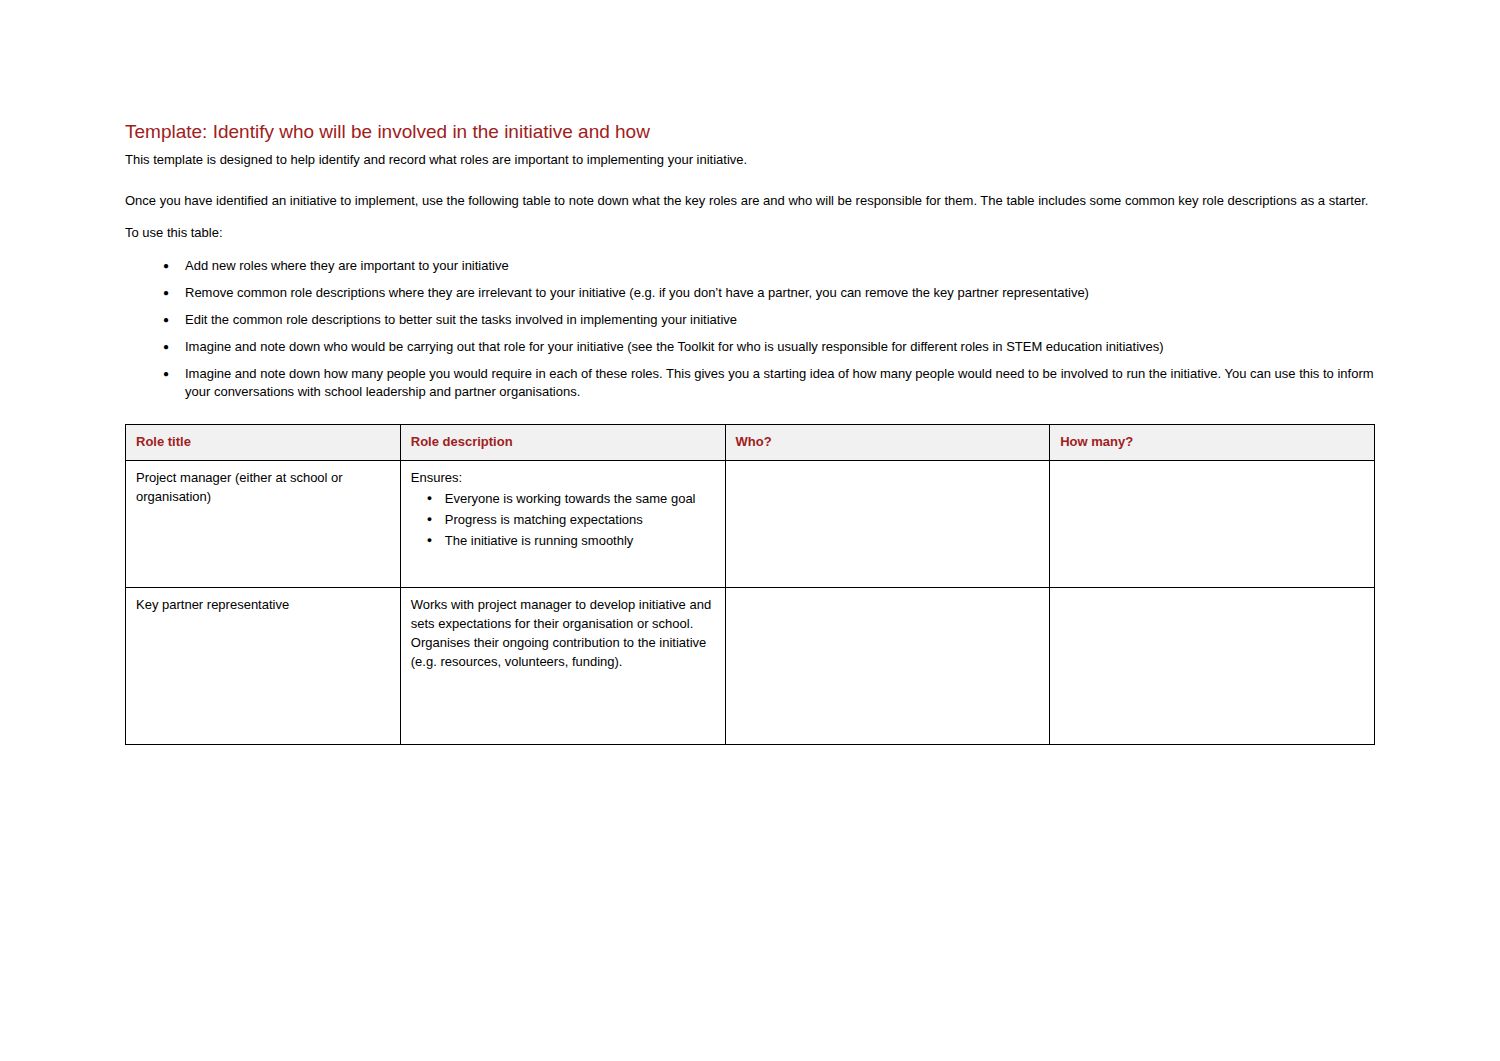Template: Identify who will be involved in the initiative and how
This template is designed to help identify and record what roles are important to implementing your initiative.
Once you have identified an initiative to implement, use the following table to note down what the key roles are and who will be responsible for them. The table includes some common key role descriptions as a starter.
To use this table:
Add new roles where they are important to your initiative
Remove common role descriptions where they are irrelevant to your initiative (e.g. if you don’t have a partner, you can remove the key partner representative)
Edit the common role descriptions to better suit the tasks involved in implementing your initiative
Imagine and note down who would be carrying out that role for your initiative (see the Toolkit for who is usually responsible for different roles in STEM education initiatives)
Imagine and note down how many people you would require in each of these roles. This gives you a starting idea of how many people would need to be involved to run the initiative. You can use this to inform your conversations with school leadership and partner organisations.
| Role title | Role description | Who? | How many? |
| --- | --- | --- | --- |
| Project manager (either at school or organisation) | Ensures: Everyone is working towards the same goal Progress is matching expectations The initiative is running smoothly | | |
| Key partner representative | Works with project manager to develop initiative and sets expectations for their organisation or school. Organises their ongoing contribution to the initiative (e.g. resources, volunteers, funding). | | |